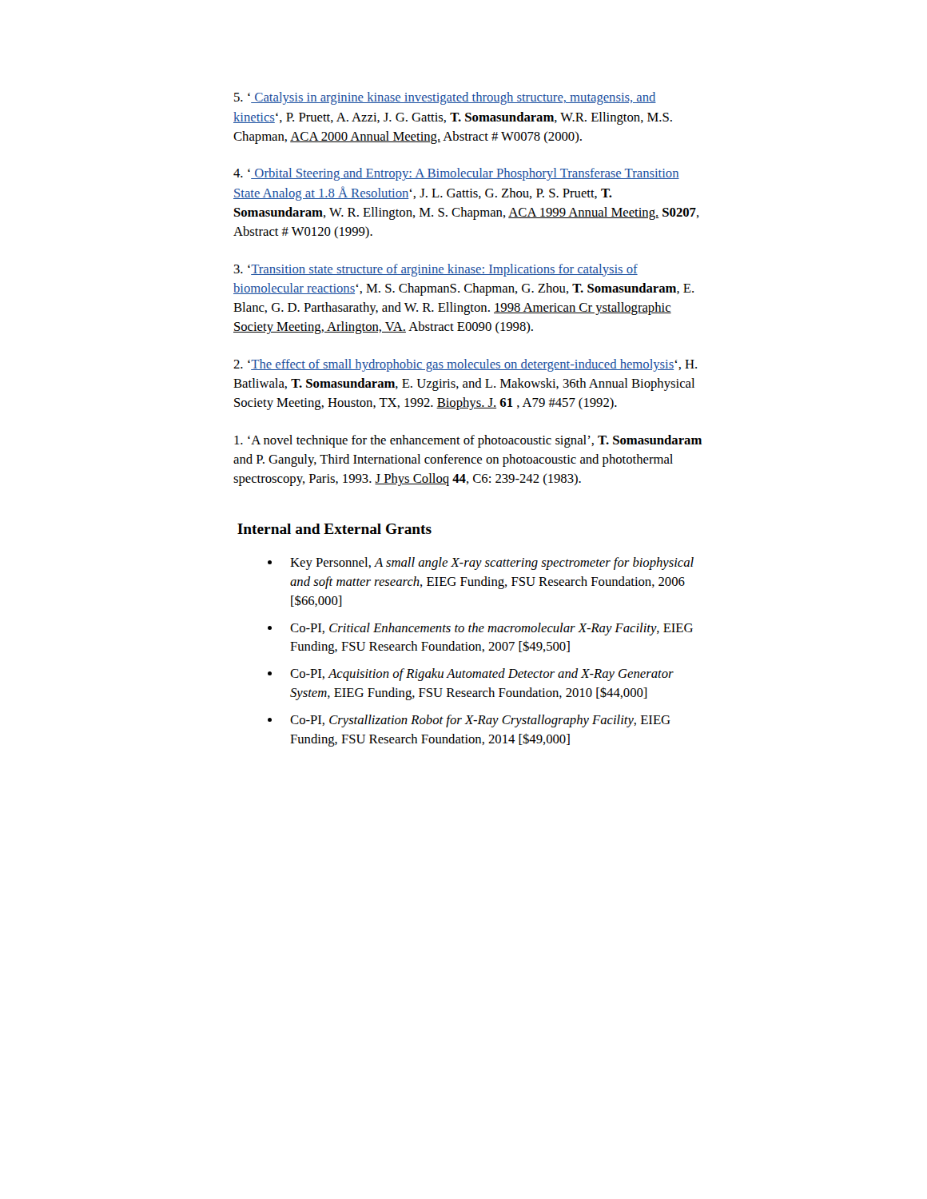5. ‘ Catalysis in arginine kinase investigated through structure, mutagensis, and kinetics‘, P. Pruett, A. Azzi, J. G. Gattis, T. Somasundaram, W.R. Ellington, M.S. Chapman, ACA 2000 Annual Meeting. Abstract # W0078 (2000).
4. ‘ Orbital Steering and Entropy: A Bimolecular Phosphoryl Transferase Transition State Analog at 1.8 Å Resolution‘, J. L. Gattis, G. Zhou, P. S. Pruett, T. Somasundaram, W. R. Ellington, M. S. Chapman, ACA 1999 Annual Meeting. S0207, Abstract # W0120 (1999).
3. ‘Transition state structure of arginine kinase: Implications for catalysis of biomolecular reactions‘, M. S. ChapmanS. Chapman, G. Zhou, T. Somasundaram, E. Blanc, G. D. Parthasarathy, and W. R. Ellington. 1998 American Cr ystallographic Society Meeting, Arlington, VA. Abstract E0090 (1998).
2. ‘The effect of small hydrophobic gas molecules on detergent-induced hemolysis‘, H. Batliwala, T. Somasundaram, E. Uzgiris, and L. Makowski, 36th Annual Biophysical Society Meeting, Houston, TX, 1992. Biophys. J. 61 , A79 #457 (1992).
1. ‘A novel technique for the enhancement of photoacoustic signal’, T. Somasundaram and P. Ganguly, Third International conference on photoacoustic and photothermal spectroscopy, Paris, 1993. J Phys Colloq 44, C6: 239-242 (1983).
Internal and External Grants
Key Personnel, A small angle X-ray scattering spectrometer for biophysical and soft matter research, EIEG Funding, FSU Research Foundation, 2006 [$66,000]
Co-PI, Critical Enhancements to the macromolecular X-Ray Facility, EIEG Funding, FSU Research Foundation, 2007 [$49,500]
Co-PI, Acquisition of Rigaku Automated Detector and X-Ray Generator System, EIEG Funding, FSU Research Foundation, 2010 [$44,000]
Co-PI, Crystallization Robot for X-Ray Crystallography Facility, EIEG Funding, FSU Research Foundation, 2014 [$49,000]